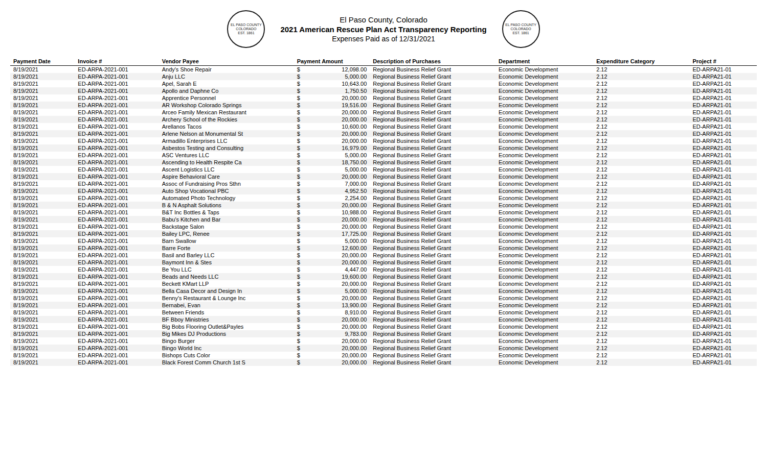EL PASO COUNTY
COLORADO
EST. 1861
El Paso County, Colorado
2021 American Rescue Plan Act Transparency Reporting
Expenses Paid as of 12/31/2021
EL PASO COUNTY
COLORADO
EST. 1861
| Payment Date | Invoice # | Vendor Payee | Payment Amount | Description of Purchases | Department | Expenditure Category | Project # |
| --- | --- | --- | --- | --- | --- | --- | --- |
| 8/19/2021 | ED-ARPA-2021-001 | Andy's Shoe Repair | $ | 12,098.00 | Regional Business Relief Grant | Economic Development | 2.12 | ED-ARPA21-01 |
| 8/19/2021 | ED-ARPA-2021-001 | Anju LLC | $ | 5,000.00 | Regional Business Relief Grant | Economic Development | 2.12 | ED-ARPA21-01 |
| 8/19/2021 | ED-ARPA-2021-001 | Apel, Sarah E | $ | 10,643.00 | Regional Business Relief Grant | Economic Development | 2.12 | ED-ARPA21-01 |
| 8/19/2021 | ED-ARPA-2021-001 | Apollo and Daphne Co | $ | 1,750.50 | Regional Business Relief Grant | Economic Development | 2.12 | ED-ARPA21-01 |
| 8/19/2021 | ED-ARPA-2021-001 | Apprentice Personnel | $ | 20,000.00 | Regional Business Relief Grant | Economic Development | 2.12 | ED-ARPA21-01 |
| 8/19/2021 | ED-ARPA-2021-001 | AR Workshop Colorado Springs | $ | 19,516.00 | Regional Business Relief Grant | Economic Development | 2.12 | ED-ARPA21-01 |
| 8/19/2021 | ED-ARPA-2021-001 | Arceo Family Mexican Restaurant | $ | 20,000.00 | Regional Business Relief Grant | Economic Development | 2.12 | ED-ARPA21-01 |
| 8/19/2021 | ED-ARPA-2021-001 | Archery School of the Rockies | $ | 20,000.00 | Regional Business Relief Grant | Economic Development | 2.12 | ED-ARPA21-01 |
| 8/19/2021 | ED-ARPA-2021-001 | Arellanos Tacos | $ | 10,600.00 | Regional Business Relief Grant | Economic Development | 2.12 | ED-ARPA21-01 |
| 8/19/2021 | ED-ARPA-2021-001 | Arlene Nelson at Monumental St | $ | 20,000.00 | Regional Business Relief Grant | Economic Development | 2.12 | ED-ARPA21-01 |
| 8/19/2021 | ED-ARPA-2021-001 | Armadillo Enterprises LLC | $ | 20,000.00 | Regional Business Relief Grant | Economic Development | 2.12 | ED-ARPA21-01 |
| 8/19/2021 | ED-ARPA-2021-001 | Asbestos Testing and Consulting | $ | 16,979.00 | Regional Business Relief Grant | Economic Development | 2.12 | ED-ARPA21-01 |
| 8/19/2021 | ED-ARPA-2021-001 | ASC Ventures LLC | $ | 5,000.00 | Regional Business Relief Grant | Economic Development | 2.12 | ED-ARPA21-01 |
| 8/19/2021 | ED-ARPA-2021-001 | Ascending to Health Respite Ca | $ | 18,750.00 | Regional Business Relief Grant | Economic Development | 2.12 | ED-ARPA21-01 |
| 8/19/2021 | ED-ARPA-2021-001 | Ascent Logistics LLC | $ | 5,000.00 | Regional Business Relief Grant | Economic Development | 2.12 | ED-ARPA21-01 |
| 8/19/2021 | ED-ARPA-2021-001 | Aspire Behavioral Care | $ | 20,000.00 | Regional Business Relief Grant | Economic Development | 2.12 | ED-ARPA21-01 |
| 8/19/2021 | ED-ARPA-2021-001 | Assoc of Fundraising Pros Sthn | $ | 7,000.00 | Regional Business Relief Grant | Economic Development | 2.12 | ED-ARPA21-01 |
| 8/19/2021 | ED-ARPA-2021-001 | Auto Shop Vocational PBC | $ | 4,952.50 | Regional Business Relief Grant | Economic Development | 2.12 | ED-ARPA21-01 |
| 8/19/2021 | ED-ARPA-2021-001 | Automated Photo Technology | $ | 2,254.00 | Regional Business Relief Grant | Economic Development | 2.12 | ED-ARPA21-01 |
| 8/19/2021 | ED-ARPA-2021-001 | B & N Asphalt Solutions | $ | 20,000.00 | Regional Business Relief Grant | Economic Development | 2.12 | ED-ARPA21-01 |
| 8/19/2021 | ED-ARPA-2021-001 | B&T Inc Bottles & Taps | $ | 10,988.00 | Regional Business Relief Grant | Economic Development | 2.12 | ED-ARPA21-01 |
| 8/19/2021 | ED-ARPA-2021-001 | Babu's Kitchen and Bar | $ | 20,000.00 | Regional Business Relief Grant | Economic Development | 2.12 | ED-ARPA21-01 |
| 8/19/2021 | ED-ARPA-2021-001 | Backstage Salon | $ | 20,000.00 | Regional Business Relief Grant | Economic Development | 2.12 | ED-ARPA21-01 |
| 8/19/2021 | ED-ARPA-2021-001 | Bailey LPC, Renee | $ | 17,725.00 | Regional Business Relief Grant | Economic Development | 2.12 | ED-ARPA21-01 |
| 8/19/2021 | ED-ARPA-2021-001 | Barn Swallow | $ | 5,000.00 | Regional Business Relief Grant | Economic Development | 2.12 | ED-ARPA21-01 |
| 8/19/2021 | ED-ARPA-2021-001 | Barre Forte | $ | 12,600.00 | Regional Business Relief Grant | Economic Development | 2.12 | ED-ARPA21-01 |
| 8/19/2021 | ED-ARPA-2021-001 | Basil and Barley LLC | $ | 20,000.00 | Regional Business Relief Grant | Economic Development | 2.12 | ED-ARPA21-01 |
| 8/19/2021 | ED-ARPA-2021-001 | Baymont Inn & Stes | $ | 20,000.00 | Regional Business Relief Grant | Economic Development | 2.12 | ED-ARPA21-01 |
| 8/19/2021 | ED-ARPA-2021-001 | Be You LLC | $ | 4,447.00 | Regional Business Relief Grant | Economic Development | 2.12 | ED-ARPA21-01 |
| 8/19/2021 | ED-ARPA-2021-001 | Beads and Needs LLC | $ | 19,600.00 | Regional Business Relief Grant | Economic Development | 2.12 | ED-ARPA21-01 |
| 8/19/2021 | ED-ARPA-2021-001 | Beckett KMart LLP | $ | 20,000.00 | Regional Business Relief Grant | Economic Development | 2.12 | ED-ARPA21-01 |
| 8/19/2021 | ED-ARPA-2021-001 | Bella Casa Decor and Design In | $ | 5,000.00 | Regional Business Relief Grant | Economic Development | 2.12 | ED-ARPA21-01 |
| 8/19/2021 | ED-ARPA-2021-001 | Benny's Restaurant & Lounge Inc | $ | 20,000.00 | Regional Business Relief Grant | Economic Development | 2.12 | ED-ARPA21-01 |
| 8/19/2021 | ED-ARPA-2021-001 | Bernabei, Evan | $ | 13,900.00 | Regional Business Relief Grant | Economic Development | 2.12 | ED-ARPA21-01 |
| 8/19/2021 | ED-ARPA-2021-001 | Between Friends | $ | 8,910.00 | Regional Business Relief Grant | Economic Development | 2.12 | ED-ARPA21-01 |
| 8/19/2021 | ED-ARPA-2021-001 | BF Bboy Ministries | $ | 20,000.00 | Regional Business Relief Grant | Economic Development | 2.12 | ED-ARPA21-01 |
| 8/19/2021 | ED-ARPA-2021-001 | Big Bobs Flooring Outlet&Payles | $ | 20,000.00 | Regional Business Relief Grant | Economic Development | 2.12 | ED-ARPA21-01 |
| 8/19/2021 | ED-ARPA-2021-001 | Big Mikes DJ Productions | $ | 9,783.00 | Regional Business Relief Grant | Economic Development | 2.12 | ED-ARPA21-01 |
| 8/19/2021 | ED-ARPA-2021-001 | Bingo Burger | $ | 20,000.00 | Regional Business Relief Grant | Economic Development | 2.12 | ED-ARPA21-01 |
| 8/19/2021 | ED-ARPA-2021-001 | Bingo World Inc | $ | 20,000.00 | Regional Business Relief Grant | Economic Development | 2.12 | ED-ARPA21-01 |
| 8/19/2021 | ED-ARPA-2021-001 | Bishops Cuts Color | $ | 20,000.00 | Regional Business Relief Grant | Economic Development | 2.12 | ED-ARPA21-01 |
| 8/19/2021 | ED-ARPA-2021-001 | Black Forest Comm Church 1st S | $ | 20,000.00 | Regional Business Relief Grant | Economic Development | 2.12 | ED-ARPA21-01 |